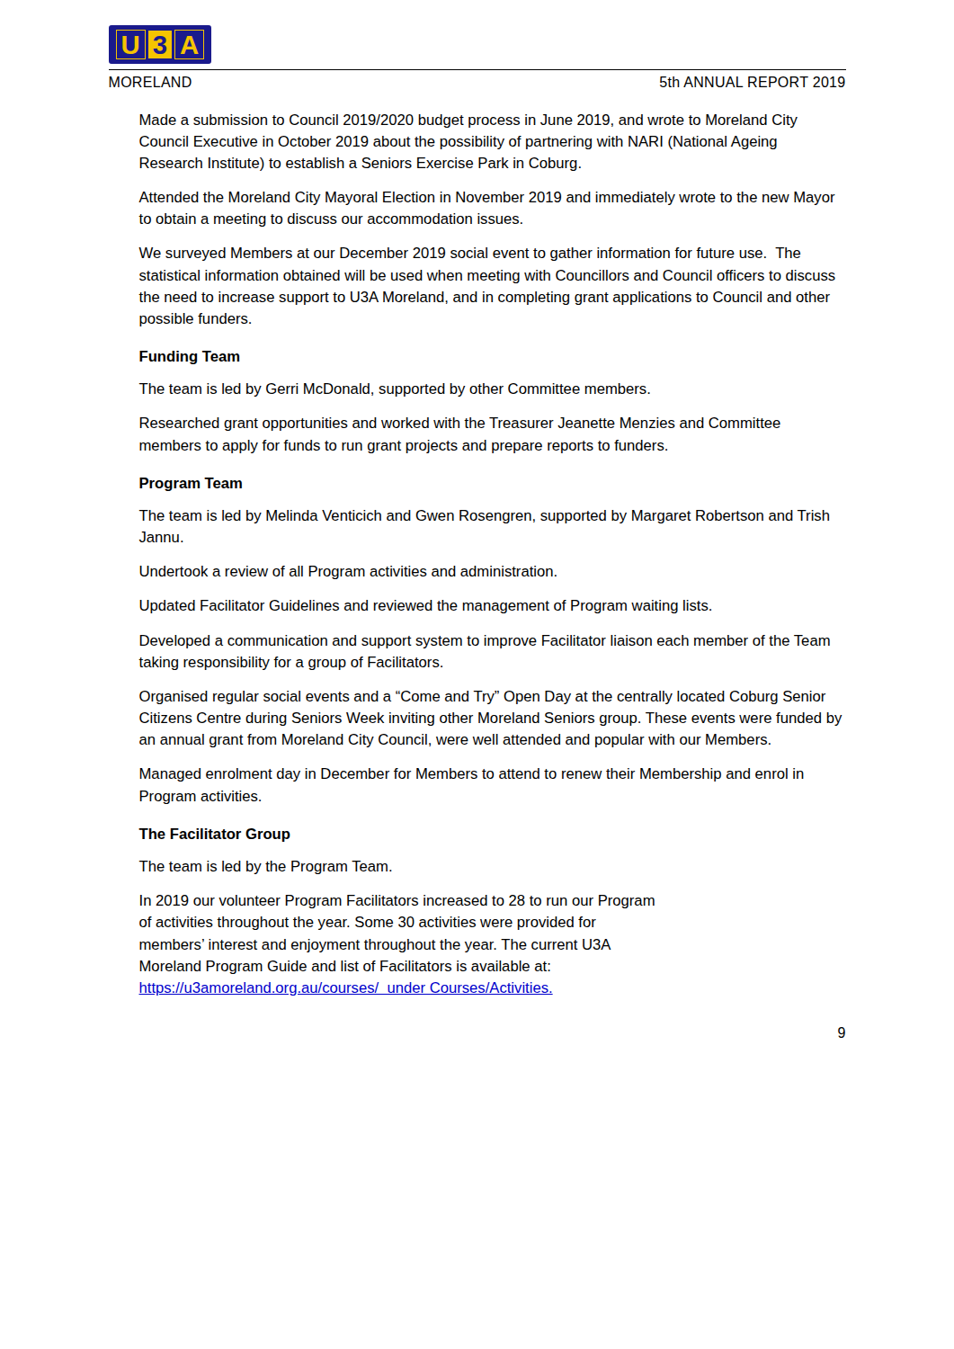U 3 A
Moreland
5th Annual Report 2019
Made a submission to Council 2019/2020 budget process in June 2019, and wrote to Moreland City Council Executive in October 2019 about the possibility of partnering with NARI (National Ageing Research Institute) to establish a Seniors Exercise Park in Coburg.
Attended the Moreland City Mayoral Election in November 2019 and immediately wrote to the new Mayor to obtain a meeting to discuss our accommodation issues.
We surveyed Members at our December 2019 social event to gather information for future use. The statistical information obtained will be used when meeting with Councillors and Council officers to discuss the need to increase support to U3A Moreland, and in completing grant applications to Council and other possible funders.
Funding Team
The team is led by Gerri McDonald, supported by other Committee members.
Researched grant opportunities and worked with the Treasurer Jeanette Menzies and Committee members to apply for funds to run grant projects and prepare reports to funders.
Program Team
The team is led by Melinda Venticich and Gwen Rosengren, supported by Margaret Robertson and Trish Jannu.
Undertook a review of all Program activities and administration.
Updated Facilitator Guidelines and reviewed the management of Program waiting lists.
Developed a communication and support system to improve Facilitator liaison each member of the Team taking responsibility for a group of Facilitators.
Organised regular social events and a “Come and Try” Open Day at the centrally located Coburg Senior Citizens Centre during Seniors Week inviting other Moreland Seniors group. These events were funded by an annual grant from Moreland City Council, were well attended and popular with our Members.
Managed enrolment day in December for Members to attend to renew their Membership and enrol in Program activities.
The Facilitator Group
The team is led by the Program Team.
In 2019 our volunteer Program Facilitators increased to 28 to run our Program
of activities throughout the year. Some 30 activities were provided for
members’ interest and enjoyment throughout the year. The current U3A
Moreland Program Guide and list of Facilitators is available at:
https://u3amoreland.org.au/courses/ under Courses/Activities.
9